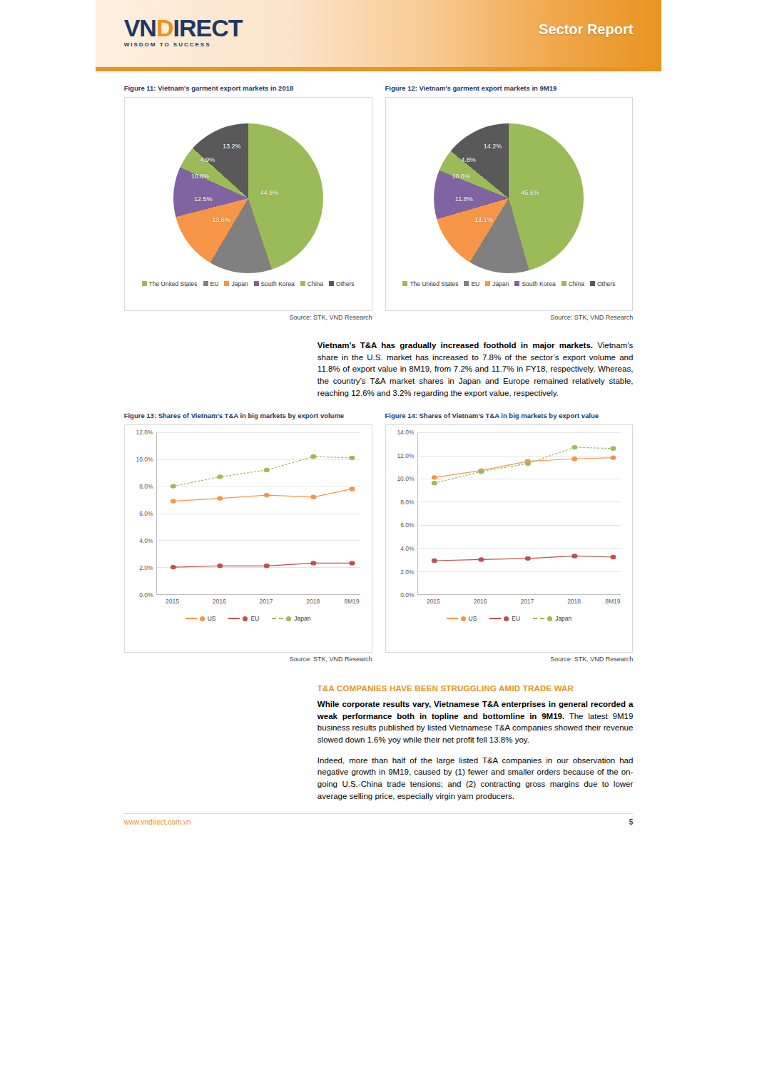VNDIRECT
WISDOM TO SUCCESS
Sector Report
Figure 11: Vietnam's garment export markets in 2018
44.9% 13.6% 12.5% 10.8% 4.9% 13.2%
The United States EU Japan South Korea China Others
Source: STK, VND Research
Figure 12: Vietnam's garment export markets in 9M19
45.6% 13.1% 11.8% 10.6% 4.8% 14.2%
The United States EU Japan South Korea China Others
Source: STK, VND Research
Vietnam’s T&A has gradually increased foothold in major markets. Vietnam’s share in the U.S. market has increased to 7.8% of the sector’s export volume and 11.8% of export value in 8M19, from 7.2% and 11.7% in FY18, respectively. Whereas, the country’s T&A market shares in Japan and Europe remained relatively stable, reaching 12.6% and 3.2% regarding the export value, respectively.
Figure 13: Shares of Vietnam’s T&A in big markets by export volume
12.0%
10.0%
8.0%
6.0%
4.0%
2.0%
0.0%
2015
2016
2017
2018
8M19
US EU Japan
Source: STK, VND Research
Figure 14: Shares of Vietnam’s T&A in big markets by export value
14.0%
12.0%
10.0%
8.0%
6.0%
4.0%
2.0%
0.0%
2015
2016
2017
2018
8M19
US EU Japan
Source: STK, VND Research
T&A COMPANIES HAVE BEEN STRUGGLING AMID TRADE WAR
While corporate results vary, Vietnamese T&A enterprises in general recorded a weak performance both in topline and bottomline in 9M19. The latest 9M19 business results published by listed Vietnamese T&A companies showed their revenue slowed down 1.6% yoy while their net profit fell 13.8% yoy.
Indeed, more than half of the large listed T&A companies in our observation had negative growth in 9M19, caused by (1) fewer and smaller orders because of the on-going U.S.-China trade tensions; and (2) contracting gross margins due to lower average selling price, especially virgin yarn producers.
www.vndirect.com.vn 5